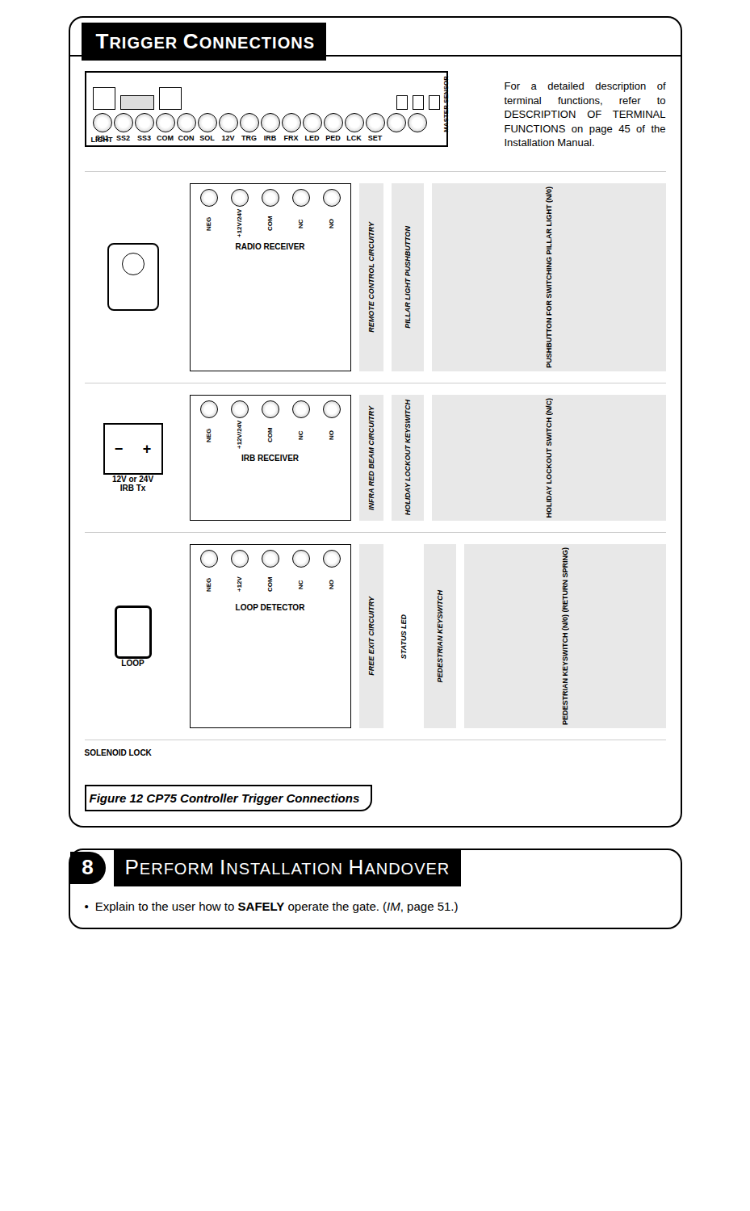TRIGGER CONNECTIONS
For a detailed description of terminal functions, refer to DESCRIPTION OF TERMINAL FUNCTIONS on page 45 of the Installation Manual.
SS1 SS2 SS3 COM CON SOL 12V TRG IRB FRX LED PED LCK SET
LIGHT MASTER SENSOR
NEG+12V/24V COM NC NO
RADIO RECEIVER
REMOTE CONTROL CIRCUITRY
PILLAR LIGHT PUSHBUTTON
PUSHBUTTON FOR SWITCHING PILLAR LIGHT (N/0)
−+
12V or 24V
IRB Tx
NEG+12V/24V COM NC NO
IRB RECEIVER
INFRA RED BEAM CIRCUITRY
HOLIDAY LOCKOUT KEYSWITCH
HOLIDAY LOCKOUT SWITCH (N/C)
LOOP
NEG+12V COM NC NO
LOOP DETECTOR
FREE EXIT CIRCUITRY
STATUS LED
PEDESTRIAN KEYSWITCH
PEDESTRIAN KEYSWITCH (N/0) (RETURN SPRING)
SOLENOID LOCK
Figure 12 CP75 Controller Trigger Connections
8
PERFORM INSTALLATION HANDOVER
Explain to the user how to SAFELY operate the gate. (IM, page 51.)